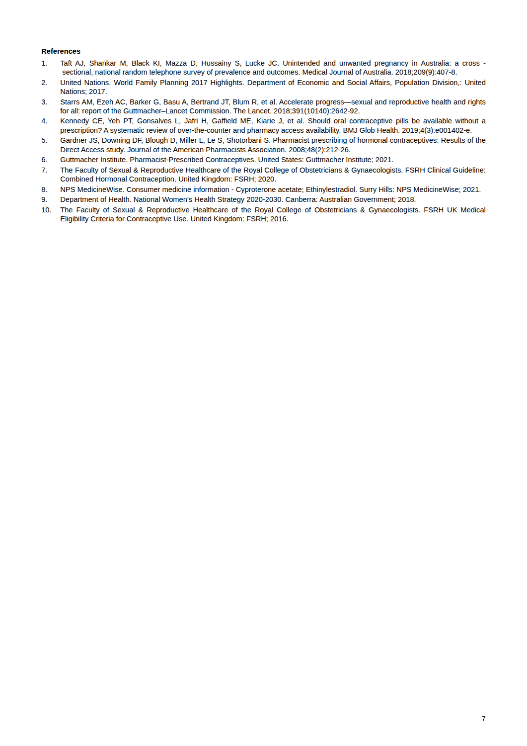References
1. Taft AJ, Shankar M, Black KI, Mazza D, Hussainy S, Lucke JC. Unintended and unwanted pregnancy in Australia: a cross - sectional, national random telephone survey of prevalence and outcomes. Medical Journal of Australia. 2018;209(9):407-8.
2. United Nations. World Family Planning 2017 Highlights. Department of Economic and Social Affairs, Population Division,: United Nations; 2017.
3. Starrs AM, Ezeh AC, Barker G, Basu A, Bertrand JT, Blum R, et al. Accelerate progress—sexual and reproductive health and rights for all: report of the Guttmacher–Lancet Commission. The Lancet. 2018;391(10140):2642-92.
4. Kennedy CE, Yeh PT, Gonsalves L, Jafri H, Gaffield ME, Kiarie J, et al. Should oral contraceptive pills be available without a prescription? A systematic review of over-the-counter and pharmacy access availability. BMJ Glob Health. 2019;4(3):e001402-e.
5. Gardner JS, Downing DF, Blough D, Miller L, Le S, Shotorbani S. Pharmacist prescribing of hormonal contraceptives: Results of the Direct Access study. Journal of the American Pharmacists Association. 2008;48(2):212-26.
6. Guttmacher Institute. Pharmacist-Prescribed Contraceptives. United States: Guttmacher Institute; 2021.
7. The Faculty of Sexual & Reproductive Healthcare of the Royal College of Obstetricians & Gynaecologists. FSRH Clinical Guideline: Combined Hormonal Contraception. United Kingdom: FSRH; 2020.
8. NPS MedicineWise. Consumer medicine information - Cyproterone acetate; Ethinylestradiol. Surry Hills: NPS MedicineWise; 2021.
9. Department of Health. National Women’s Health Strategy 2020-2030. Canberra: Australian Government; 2018.
10. The Faculty of Sexual & Reproductive Healthcare of the Royal College of Obstetricians & Gynaecologists. FSRH UK Medical Eligibility Criteria for Contraceptive Use. United Kingdom: FSRH; 2016.
7